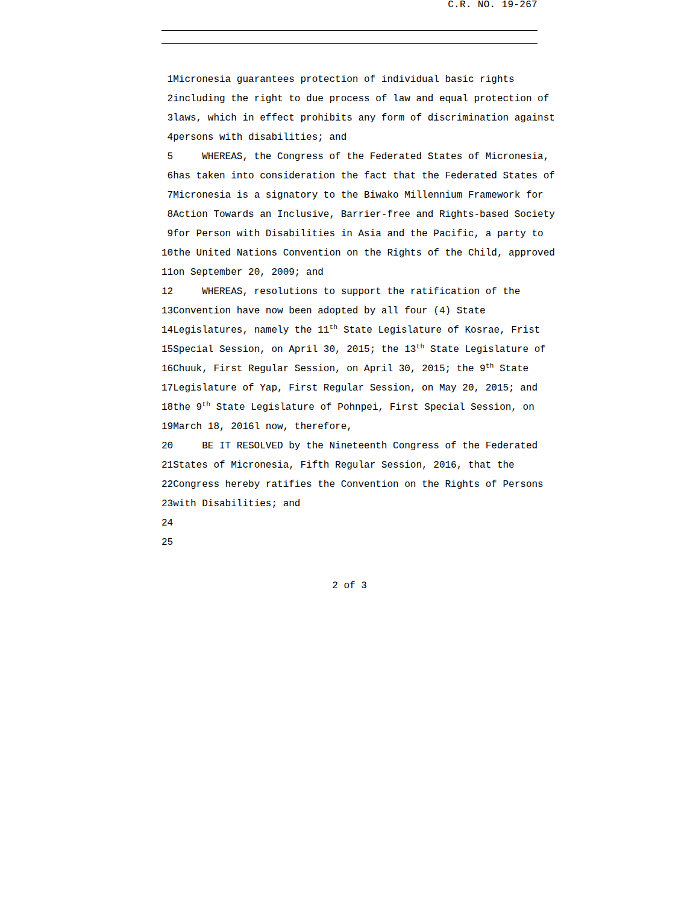C.R. NO. 19-267
| 1 | Micronesia guarantees protection of individual basic rights |
| 2 | including the right to due process of law and equal protection of |
| 3 | laws, which in effect prohibits any form of discrimination against |
| 4 | persons with disabilities; and |
| 5 | WHEREAS, the Congress of the Federated States of Micronesia, |
| 6 | has taken into consideration the fact that the Federated States of |
| 7 | Micronesia is a signatory to the Biwako Millennium Framework for |
| 8 | Action Towards an Inclusive, Barrier-free and Rights-based Society |
| 9 | for Person with Disabilities in Asia and the Pacific, a party to |
| 10 | the United Nations Convention on the Rights of the Child, approved |
| 11 | on September 20, 2009; and |
| 12 | WHEREAS, resolutions to support the ratification of the |
| 13 | Convention have now been adopted by all four (4) State |
| 14 | Legislatures, namely the 11 th State Legislature of Kosrae, Frist |
| 15 | Special Session, on April 30, 2015; the 13 th State Legislature of |
| 16 | Chuuk, First Regular Session, on April 30, 2015; the 9 th State |
| 17 | Legislature of Yap, First Regular Session, on May 20, 2015; and |
| 18 | the 9 th State Legislature of Pohnpei, First Special Session, on |
| 19 | March 18, 2016l now, therefore, |
| 20 | BE IT RESOLVED by the Nineteenth Congress of the Federated |
| 21 | States of Micronesia, Fifth Regular Session, 2016, that the |
| 22 | Congress hereby ratifies the Convention on the Rights of Persons |
| 23 | with Disabilities; and |
| 24 | |
| 25 | |
2 of 3